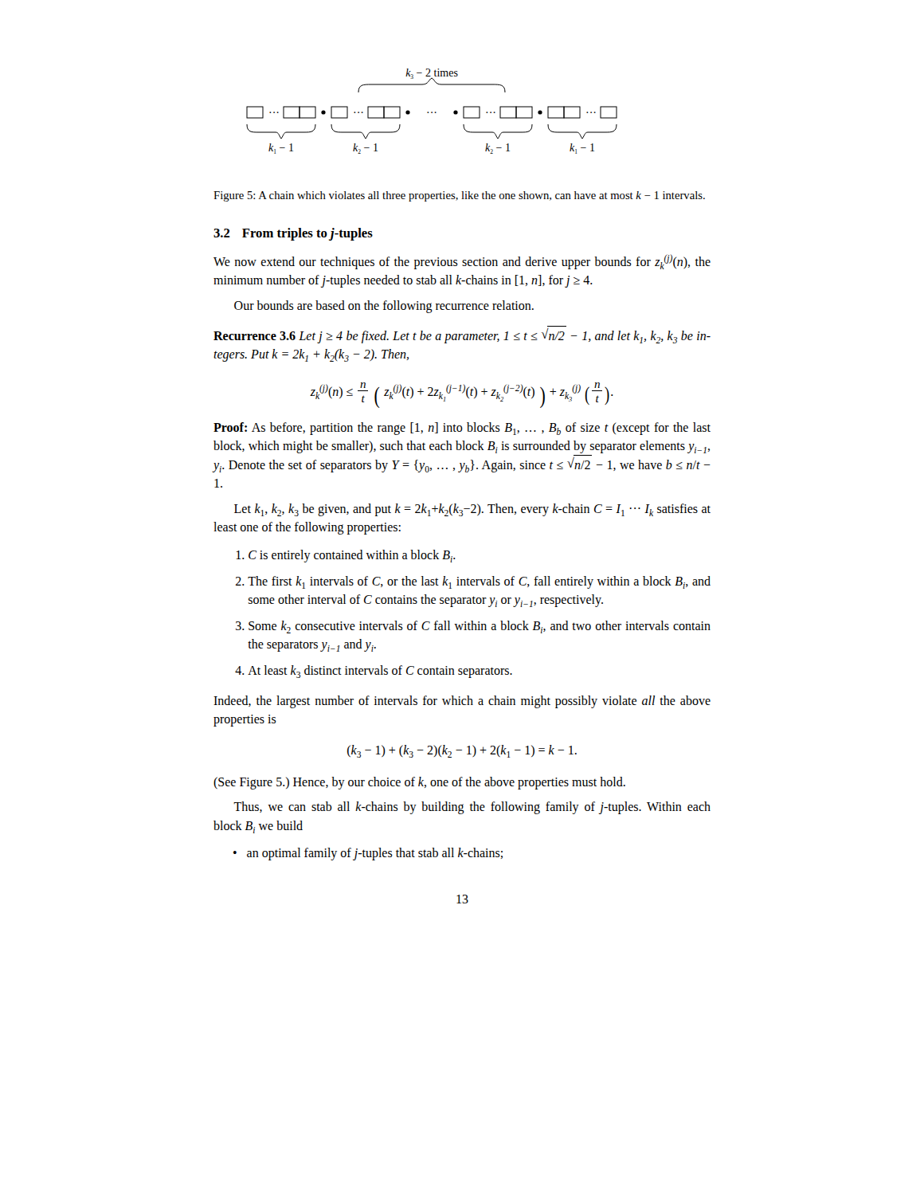k3 − 2 times ··· ··· ··· ··· ··· k1 − 1 k2 − 1 k2 − 1 k1 − 1
Figure 5: A chain which violates all three properties, like the one shown, can have at most k − 1 intervals.
3.2 From triples to j-tuples
We now extend our techniques of the previous section and derive upper bounds for zk(j)(n), the minimum number of j-tuples needed to stab all k-chains in [1, n], for j ≥ 4.
Our bounds are based on the following recurrence relation.
Recurrence 3.6 Let j ≥ 4 be fixed. Let t be a parameter, 1 ≤ t ≤ n/2 − 1, and let k1, k2, k3 be integers. Put k = 2k1 + k2(k3 − 2). Then,
zk(j)(n) ≤ nt ( zk(j)(t) + 2zk1(j−1)(t) + zk2(j−2)(t) ) + zk3(j) (nt).
Proof: As before, partition the range [1, n] into blocks B1, … , Bb of size t (except for the last block, which might be smaller), such that each block Bi is surrounded by separator elements yi−1, yi. Denote the set of separators by Y = {y0, … , yb}. Again, since t ≤ n/2 − 1, we have b ≤ n/t − 1.
Let k1, k2, k3 be given, and put k = 2k1+k2(k3−2). Then, every k-chain C = I1 ··· Ik satisfies at least one of the following properties:
C is entirely contained within a block Bi.
The first k1 intervals of C, or the last k1 intervals of C, fall entirely within a block Bi, and some other interval of C contains the separator yi or yi−1, respectively.
Some k2 consecutive intervals of C fall within a block Bi, and two other intervals contain the separators yi−1 and yi.
At least k3 distinct intervals of C contain separators.
Indeed, the largest number of intervals for which a chain might possibly violate all the above properties is
(k3 − 1) + (k3 − 2)(k2 − 1) + 2(k1 − 1) = k − 1.
(See Figure 5.) Hence, by our choice of k, one of the above properties must hold.
Thus, we can stab all k-chains by building the following family of j-tuples. Within each block Bi we build
an optimal family of j-tuples that stab all k-chains;
13